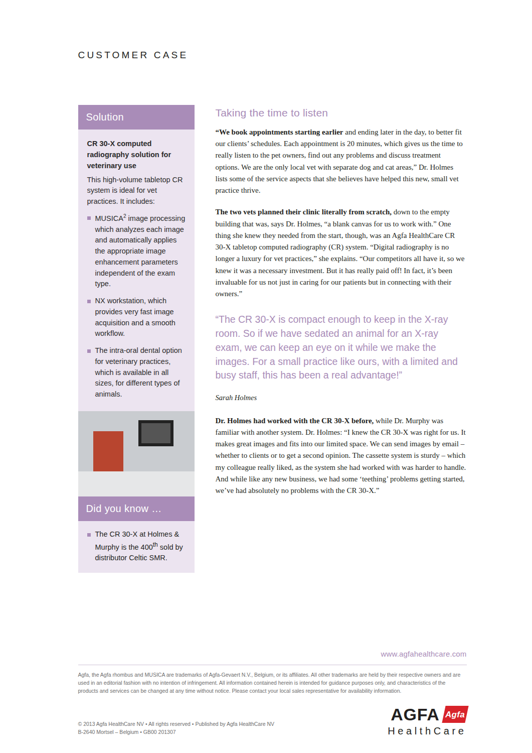Customer case
Solution
CR 30-X computed radiography solution for veterinary use
This high-volume tabletop CR system is ideal for vet practices. It includes:
MUSICA2 image processing which analyzes each image and automatically applies the appropriate image enhancement parameters independent of the exam type.
NX workstation, which provides very fast image acquisition and a smooth workflow.
The intra-oral dental option for veterinary practices, which is available in all sizes, for different types of animals.
Did you know …
The CR 30-X at Holmes & Murphy is the 400th sold by distributor Celtic SMR.
Taking the time to listen
“We book appointments starting earlier and ending later in the day, to better fit our clients’ schedules. Each appointment is 20 minutes, which gives us the time to really listen to the pet owners, find out any problems and discuss treatment options. We are the only local vet with separate dog and cat areas,” Dr. Holmes lists some of the service aspects that she believes have helped this new, small vet practice thrive.
The two vets planned their clinic literally from scratch, down to the empty building that was, says Dr. Holmes, “a blank canvas for us to work with.” One thing she knew they needed from the start, though, was an Agfa HealthCare CR 30-X tabletop computed radiography (CR) system. “Digital radiography is no longer a luxury for vet practices,” she explains. “Our competitors all have it, so we knew it was a necessary investment. But it has really paid off! In fact, it’s been invaluable for us not just in caring for our patients but in connecting with their owners.”
“The CR 30-X is compact enough to keep in the X-ray room. So if we have sedated an animal for an X-ray exam, we can keep an eye on it while we make the images. For a small practice like ours, with a limited and busy staff, this has been a real advantage!”
Sarah Holmes
Dr. Holmes had worked with the CR 30-X before, while Dr. Murphy was familiar with another system. Dr. Holmes: “I knew the CR 30-X was right for us. It makes great images and fits into our limited space. We can send images by email – whether to clients or to get a second opinion. The cassette system is sturdy – which my colleague really liked, as the system she had worked with was harder to handle. And while like any new business, we had some ‘teething’ problems getting started, we’ve had absolutely no problems with the CR 30-X.”
www.agfahealthcare.com
Agfa, the Agfa rhombus and MUSICA are trademarks of Agfa-Gevaert N.V., Belgium, or its affiliates. All other trademarks are held by their respective owners and are used in an editorial fashion with no intention of infringement. All information contained herein is intended for guidance purposes only, and characteristics of the products and services can be changed at any time without notice. Please contact your local sales representative for availability information.
© 2013 Agfa HealthCare NV • All rights reserved • Published by Agfa HealthCare NV
B-2640 Mortsel – Belgium • GB00 201307
AGFA Agfa
HealthCare